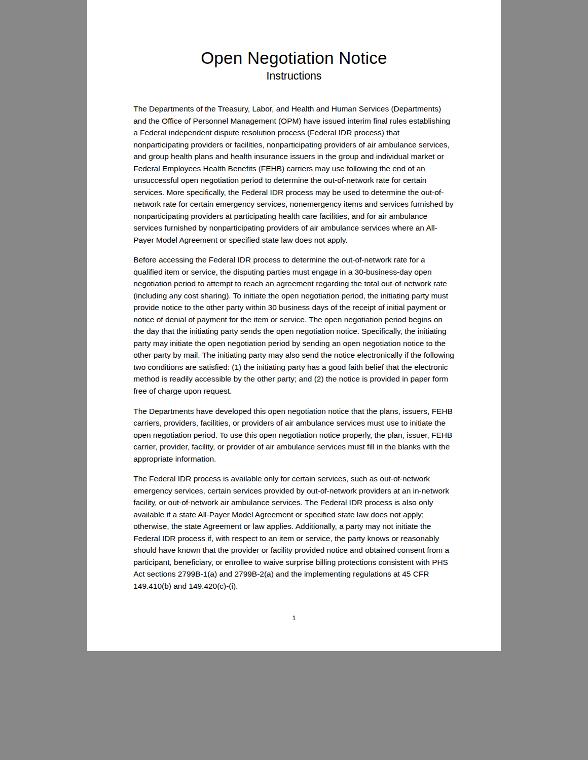Open Negotiation Notice
Instructions
The Departments of the Treasury, Labor, and Health and Human Services (Departments) and the Office of Personnel Management (OPM) have issued interim final rules establishing a Federal independent dispute resolution process (Federal IDR process) that nonparticipating providers or facilities, nonparticipating providers of air ambulance services, and group health plans and health insurance issuers in the group and individual market or Federal Employees Health Benefits (FEHB) carriers may use following the end of an unsuccessful open negotiation period to determine the out-of-network rate for certain services. More specifically, the Federal IDR process may be used to determine the out-of-network rate for certain emergency services, nonemergency items and services furnished by nonparticipating providers at participating health care facilities, and for air ambulance services furnished by nonparticipating providers of air ambulance services where an All-Payer Model Agreement or specified state law does not apply.
Before accessing the Federal IDR process to determine the out-of-network rate for a qualified item or service, the disputing parties must engage in a 30-business-day open negotiation period to attempt to reach an agreement regarding the total out-of-network rate (including any cost sharing). To initiate the open negotiation period, the initiating party must provide notice to the other party within 30 business days of the receipt of initial payment or notice of denial of payment for the item or service. The open negotiation period begins on the day that the initiating party sends the open negotiation notice. Specifically, the initiating party may initiate the open negotiation period by sending an open negotiation notice to the other party by mail. The initiating party may also send the notice electronically if the following two conditions are satisfied: (1) the initiating party has a good faith belief that the electronic method is readily accessible by the other party; and (2) the notice is provided in paper form free of charge upon request.
The Departments have developed this open negotiation notice that the plans, issuers, FEHB carriers, providers, facilities, or providers of air ambulance services must use to initiate the open negotiation period. To use this open negotiation notice properly, the plan, issuer, FEHB carrier, provider, facility, or provider of air ambulance services must fill in the blanks with the appropriate information.
The Federal IDR process is available only for certain services, such as out-of-network emergency services, certain services provided by out-of-network providers at an in-network facility, or out-of-network air ambulance services. The Federal IDR process is also only available if a state All-Payer Model Agreement or specified state law does not apply; otherwise, the state Agreement or law applies. Additionally, a party may not initiate the Federal IDR process if, with respect to an item or service, the party knows or reasonably should have known that the provider or facility provided notice and obtained consent from a participant, beneficiary, or enrollee to waive surprise billing protections consistent with PHS Act sections 2799B-1(a) and 2799B-2(a) and the implementing regulations at 45 CFR 149.410(b) and 149.420(c)-(i).
1